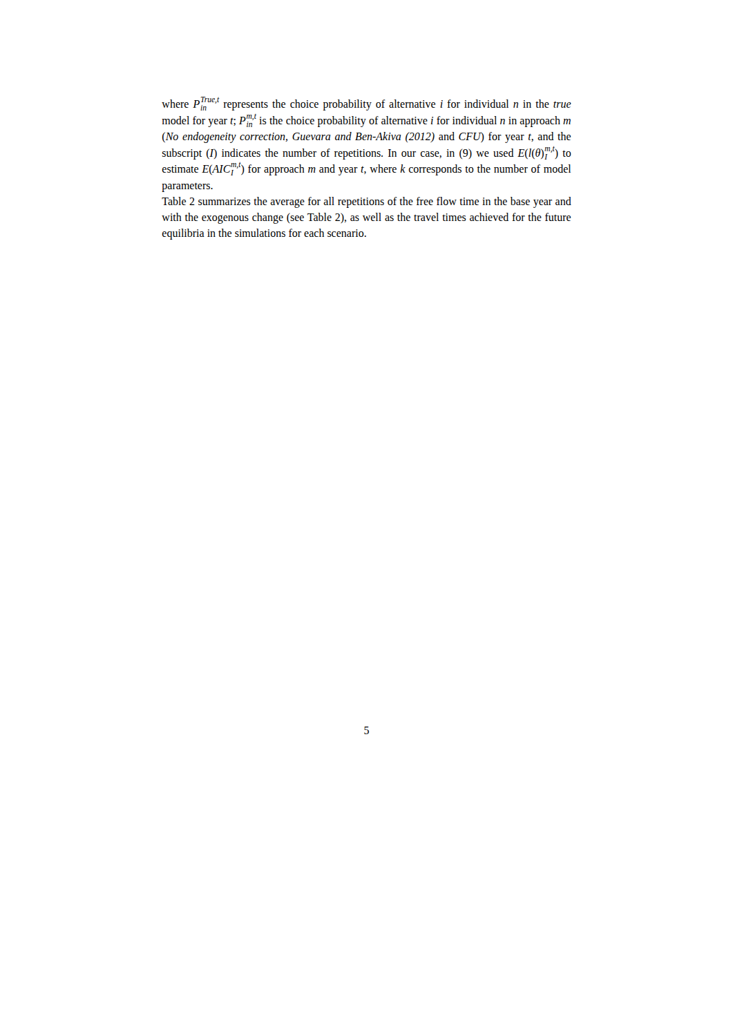where PTrue,t in represents the choice probability of alternative i for individual n in the true model for year t; Pm,t in is the choice probability of alternative i for individual n in approach m (No endogeneity correction, Guevara and Ben-Akiva (2012) and CFU) for year t, and the subscript (I) indicates the number of repetitions. In our case, in (9) we used E(l(θ)m,t I) to estimate E(AIC m,t I) for approach m and year t, where k corresponds to the number of model parameters.
Table 2 summarizes the average for all repetitions of the free flow time in the base year and with the exogenous change (see Table 2), as well as the travel times achieved for the future equilibria in the simulations for each scenario.
5